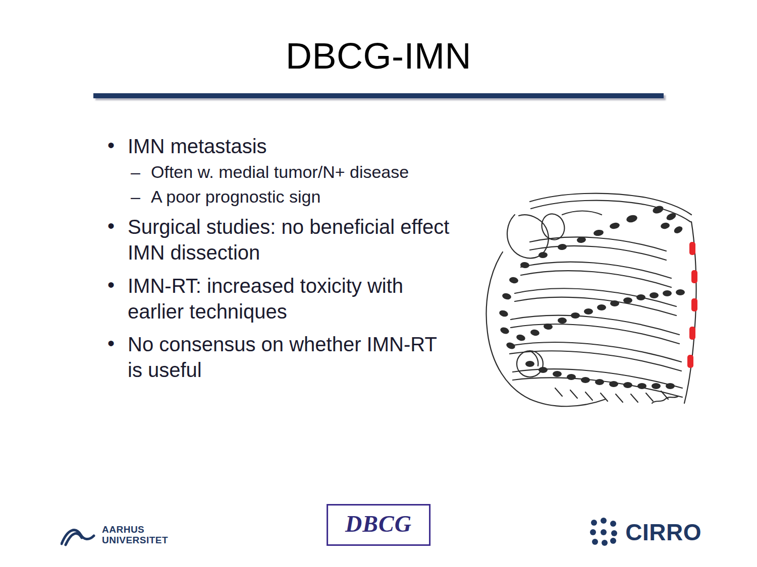DBCG-IMN
IMN metastasis
Often w. medial tumor/N+ disease
A poor prognostic sign
Surgical studies: no beneficial effect IMN dissection
IMN-RT: increased toxicity with earlier techniques
No consensus on whether IMN-RT is useful
AARHUS
UNIVERSITET
DBCG
CIRRO